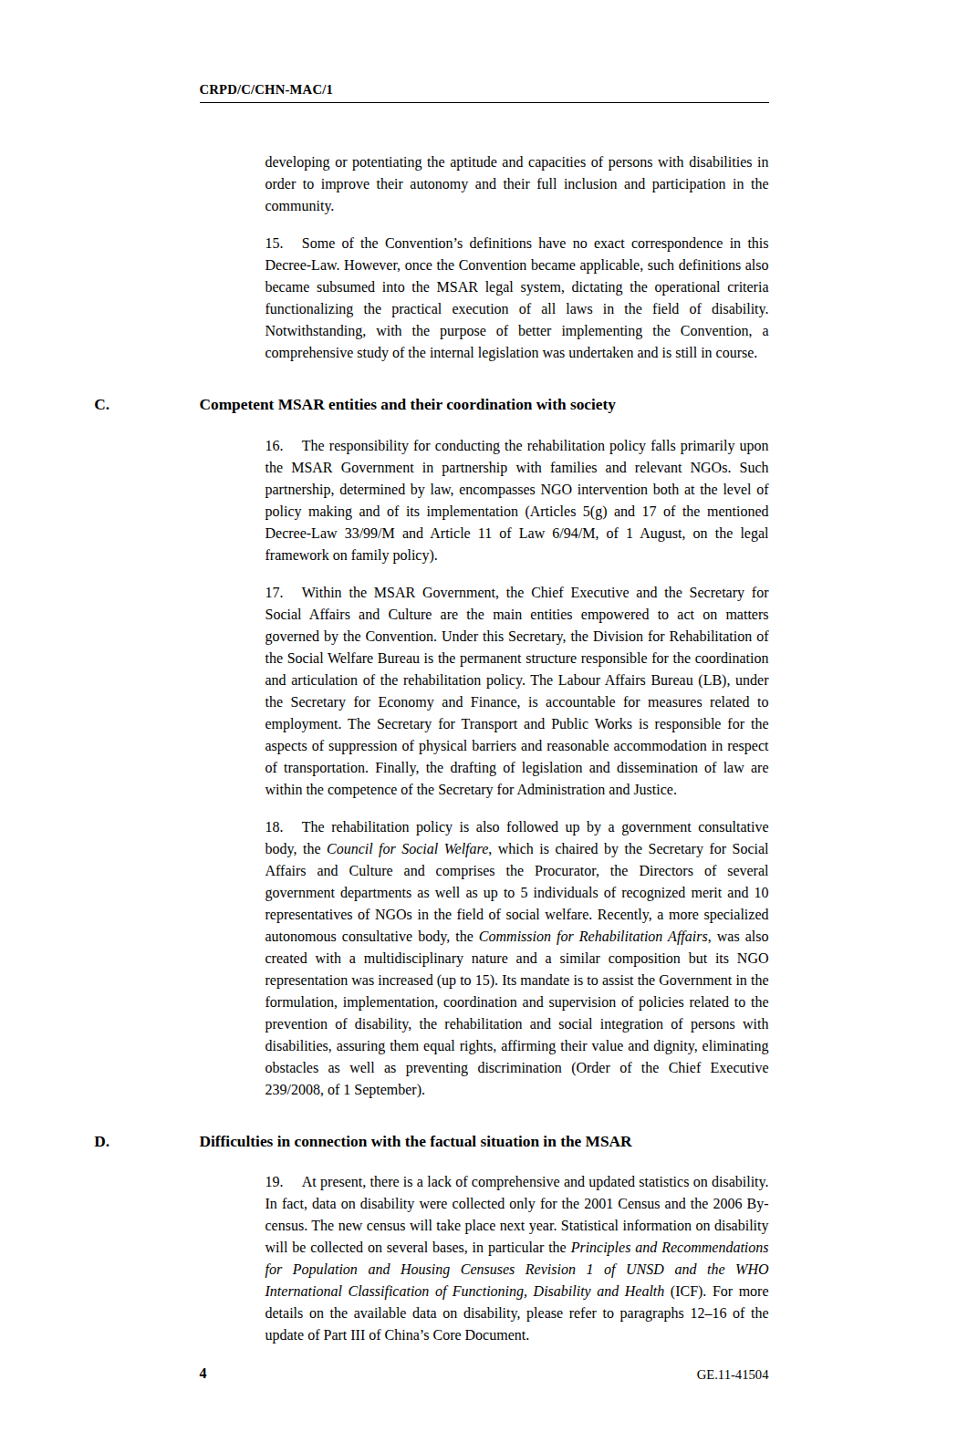CRPD/C/CHN-MAC/1
developing or potentiating the aptitude and capacities of persons with disabilities in order to improve their autonomy and their full inclusion and participation in the community.
15. Some of the Convention’s definitions have no exact correspondence in this Decree-Law. However, once the Convention became applicable, such definitions also became subsumed into the MSAR legal system, dictating the operational criteria functionalizing the practical execution of all laws in the field of disability. Notwithstanding, with the purpose of better implementing the Convention, a comprehensive study of the internal legislation was undertaken and is still in course.
C. Competent MSAR entities and their coordination with society
16. The responsibility for conducting the rehabilitation policy falls primarily upon the MSAR Government in partnership with families and relevant NGOs. Such partnership, determined by law, encompasses NGO intervention both at the level of policy making and of its implementation (Articles 5(g) and 17 of the mentioned Decree-Law 33/99/M and Article 11 of Law 6/94/M, of 1 August, on the legal framework on family policy).
17. Within the MSAR Government, the Chief Executive and the Secretary for Social Affairs and Culture are the main entities empowered to act on matters governed by the Convention. Under this Secretary, the Division for Rehabilitation of the Social Welfare Bureau is the permanent structure responsible for the coordination and articulation of the rehabilitation policy. The Labour Affairs Bureau (LB), under the Secretary for Economy and Finance, is accountable for measures related to employment. The Secretary for Transport and Public Works is responsible for the aspects of suppression of physical barriers and reasonable accommodation in respect of transportation. Finally, the drafting of legislation and dissemination of law are within the competence of the Secretary for Administration and Justice.
18. The rehabilitation policy is also followed up by a government consultative body, the Council for Social Welfare, which is chaired by the Secretary for Social Affairs and Culture and comprises the Procurator, the Directors of several government departments as well as up to 5 individuals of recognized merit and 10 representatives of NGOs in the field of social welfare. Recently, a more specialized autonomous consultative body, the Commission for Rehabilitation Affairs, was also created with a multidisciplinary nature and a similar composition but its NGO representation was increased (up to 15). Its mandate is to assist the Government in the formulation, implementation, coordination and supervision of policies related to the prevention of disability, the rehabilitation and social integration of persons with disabilities, assuring them equal rights, affirming their value and dignity, eliminating obstacles as well as preventing discrimination (Order of the Chief Executive 239/2008, of 1 September).
D. Difficulties in connection with the factual situation in the MSAR
19. At present, there is a lack of comprehensive and updated statistics on disability. In fact, data on disability were collected only for the 2001 Census and the 2006 By-census. The new census will take place next year. Statistical information on disability will be collected on several bases, in particular the Principles and Recommendations for Population and Housing Censuses Revision 1 of UNSD and the WHO International Classification of Functioning, Disability and Health (ICF). For more details on the available data on disability, please refer to paragraphs 12–16 of the update of Part III of China’s Core Document.
4 GE.11-41504